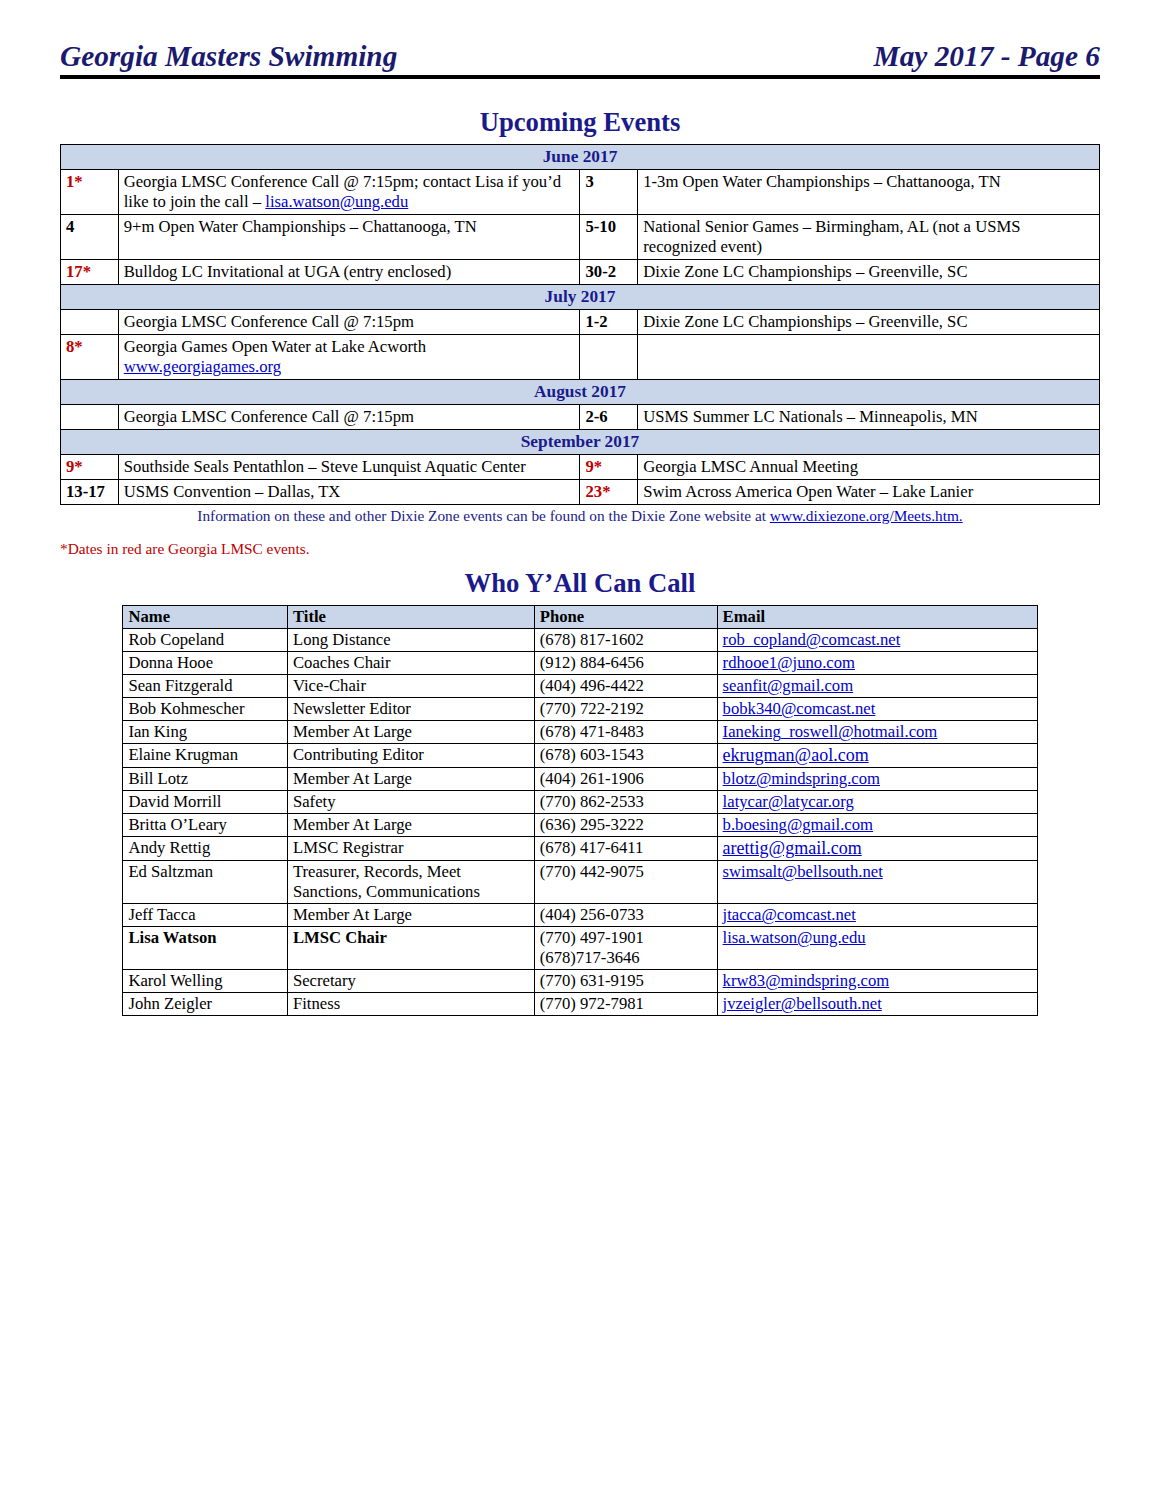Georgia Masters Swimming May 2017 - Page 6
Upcoming Events
| June 2017 |
| 1* | Georgia LMSC Conference Call @ 7:15pm; contact Lisa if you’d like to join the call – lisa.watson@ung.edu | 3 | 1-3m Open Water Championships – Chattanooga, TN |
| 4 | 9+m Open Water Championships – Chattanooga, TN | 5-10 | National Senior Games – Birmingham, AL (not a USMS recognized event) |
| 17* | Bulldog LC Invitational at UGA (entry enclosed) | 30-2 | Dixie Zone LC Championships – Greenville, SC |
| July 2017 |
| | Georgia LMSC Conference Call @ 7:15pm | 1-2 | Dixie Zone LC Championships – Greenville, SC |
| 8* | Georgia Games Open Water at Lake Acworth www.georgiagames.org | | |
| August 2017 |
| | Georgia LMSC Conference Call @ 7:15pm | 2-6 | USMS Summer LC Nationals – Minneapolis, MN |
| September 2017 |
| 9* | Southside Seals Pentathlon – Steve Lunquist Aquatic Center | 9* | Georgia LMSC Annual Meeting |
| 13-17 | USMS Convention – Dallas, TX | 23* | Swim Across America Open Water – Lake Lanier |
Information on these and other Dixie Zone events can be found on the Dixie Zone website at www.dixiezone.org/Meets.htm.
*Dates in red are Georgia LMSC events.
Who Y’All Can Call
| Name | Title | Phone | Email |
| --- | --- | --- | --- |
| Rob Copeland | Long Distance | (678) 817-1602 | rob_copland@comcast.net |
| Donna Hooe | Coaches Chair | (912) 884-6456 | rdhooe1@juno.com |
| Sean Fitzgerald | Vice-Chair | (404) 496-4422 | seanfit@gmail.com |
| Bob Kohmescher | Newsletter Editor | (770) 722-2192 | bobk340@comcast.net |
| Ian King | Member At Large | (678) 471-8483 | Ianeking_roswell@hotmail.com |
| Elaine Krugman | Contributing Editor | (678) 603-1543 | ekrugman@aol.com |
| Bill Lotz | Member At Large | (404) 261-1906 | blotz@mindspring.com |
| David Morrill | Safety | (770) 862-2533 | latycar@latycar.org |
| Britta O’Leary | Member At Large | (636) 295-3222 | b.boesing@gmail.com |
| Andy Rettig | LMSC Registrar | (678) 417-6411 | arettig@gmail.com |
| Ed Saltzman | Treasurer, Records, Meet Sanctions, Communications | (770) 442-9075 | swimsalt@bellsouth.net |
| Jeff Tacca | Member At Large | (404) 256-0733 | jtacca@comcast.net |
| Lisa Watson | LMSC Chair | (770) 497-1901 (678)717-3646 | lisa.watson@ung.edu |
| Karol Welling | Secretary | (770) 631-9195 | krw83@mindspring.com |
| John Zeigler | Fitness | (770) 972-7981 | jvzeigler@bellsouth.net |